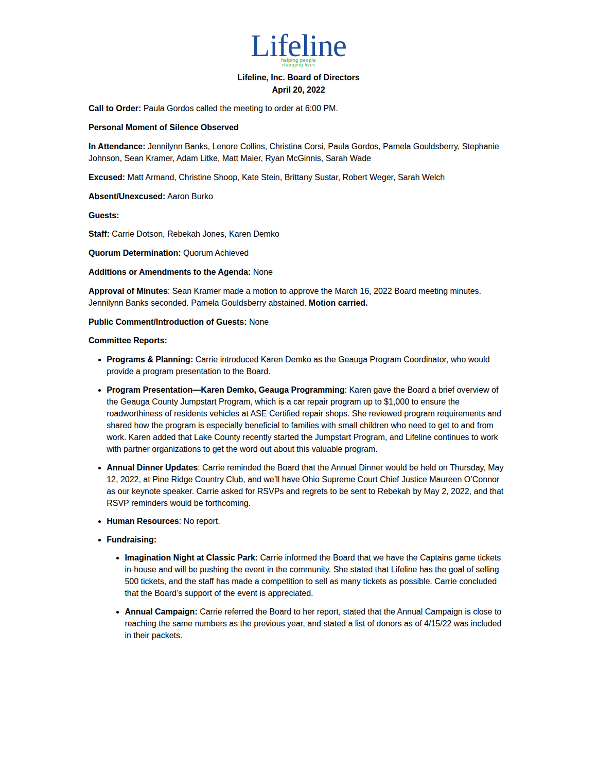Lifeline
helping people
changing lives
Lifeline, Inc. Board of Directors April 20, 2022
Call to Order: Paula Gordos called the meeting to order at 6:00 PM.
Personal Moment of Silence Observed
In Attendance: Jennilynn Banks, Lenore Collins, Christina Corsi, Paula Gordos, Pamela Gouldsberry, Stephanie Johnson, Sean Kramer, Adam Litke, Matt Maier, Ryan McGinnis, Sarah Wade
Excused: Matt Armand, Christine Shoop, Kate Stein, Brittany Sustar, Robert Weger, Sarah Welch
Absent/Unexcused: Aaron Burko
Guests:
Staff: Carrie Dotson, Rebekah Jones, Karen Demko
Quorum Determination: Quorum Achieved
Additions or Amendments to the Agenda: None
Approval of Minutes: Sean Kramer made a motion to approve the March 16, 2022 Board meeting minutes. Jennilynn Banks seconded. Pamela Gouldsberry abstained. Motion carried.
Public Comment/Introduction of Guests: None
Committee Reports:
Programs & Planning: Carrie introduced Karen Demko as the Geauga Program Coordinator, who would provide a program presentation to the Board.
Program Presentation—Karen Demko, Geauga Programming: Karen gave the Board a brief overview of the Geauga County Jumpstart Program, which is a car repair program up to $1,000 to ensure the roadworthiness of residents vehicles at ASE Certified repair shops. She reviewed program requirements and shared how the program is especially beneficial to families with small children who need to get to and from work. Karen added that Lake County recently started the Jumpstart Program, and Lifeline continues to work with partner organizations to get the word out about this valuable program.
Annual Dinner Updates: Carrie reminded the Board that the Annual Dinner would be held on Thursday, May 12, 2022, at Pine Ridge Country Club, and we’ll have Ohio Supreme Court Chief Justice Maureen O’Connor as our keynote speaker. Carrie asked for RSVPs and regrets to be sent to Rebekah by May 2, 2022, and that RSVP reminders would be forthcoming.
Human Resources: No report.
Fundraising:
Imagination Night at Classic Park: Carrie informed the Board that we have the Captains game tickets in-house and will be pushing the event in the community. She stated that Lifeline has the goal of selling 500 tickets, and the staff has made a competition to sell as many tickets as possible. Carrie concluded that the Board’s support of the event is appreciated.
Annual Campaign: Carrie referred the Board to her report, stated that the Annual Campaign is close to reaching the same numbers as the previous year, and stated a list of donors as of 4/15/22 was included in their packets.